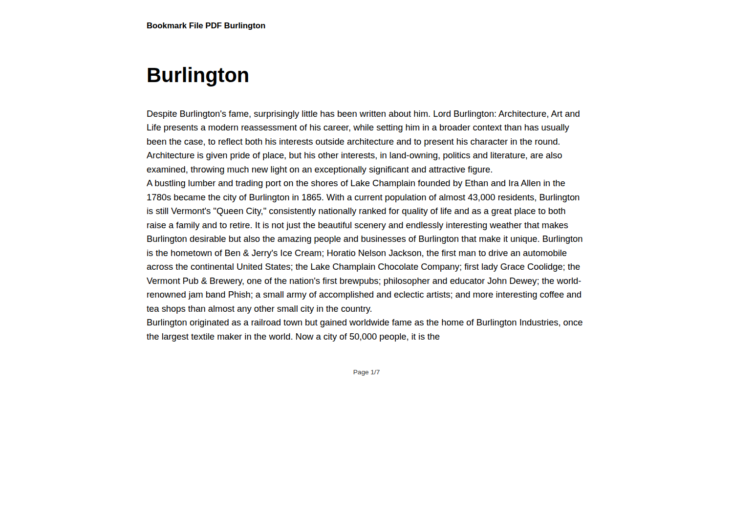Bookmark File PDF Burlington
Burlington
Despite Burlington's fame, surprisingly little has been written about him. Lord Burlington: Architecture, Art and Life presents a modern reassessment of his career, while setting him in a broader context than has usually been the case, to reflect both his interests outside architecture and to present his character in the round. Architecture is given pride of place, but his other interests, in land-owning, politics and literature, are also examined, throwing much new light on an exceptionally significant and attractive figure.
A bustling lumber and trading port on the shores of Lake Champlain founded by Ethan and Ira Allen in the 1780s became the city of Burlington in 1865. With a current population of almost 43,000 residents, Burlington is still Vermont's "Queen City," consistently nationally ranked for quality of life and as a great place to both raise a family and to retire. It is not just the beautiful scenery and endlessly interesting weather that makes Burlington desirable but also the amazing people and businesses of Burlington that make it unique. Burlington is the hometown of Ben & Jerry's Ice Cream; Horatio Nelson Jackson, the first man to drive an automobile across the continental United States; the Lake Champlain Chocolate Company; first lady Grace Coolidge; the Vermont Pub & Brewery, one of the nation's first brewpubs; philosopher and educator John Dewey; the world-renowned jam band Phish; a small army of accomplished and eclectic artists; and more interesting coffee and tea shops than almost any other small city in the country.
Burlington originated as a railroad town but gained worldwide fame as the home of Burlington Industries, once the largest textile maker in the world. Now a city of 50,000 people, it is the
Page 1/7